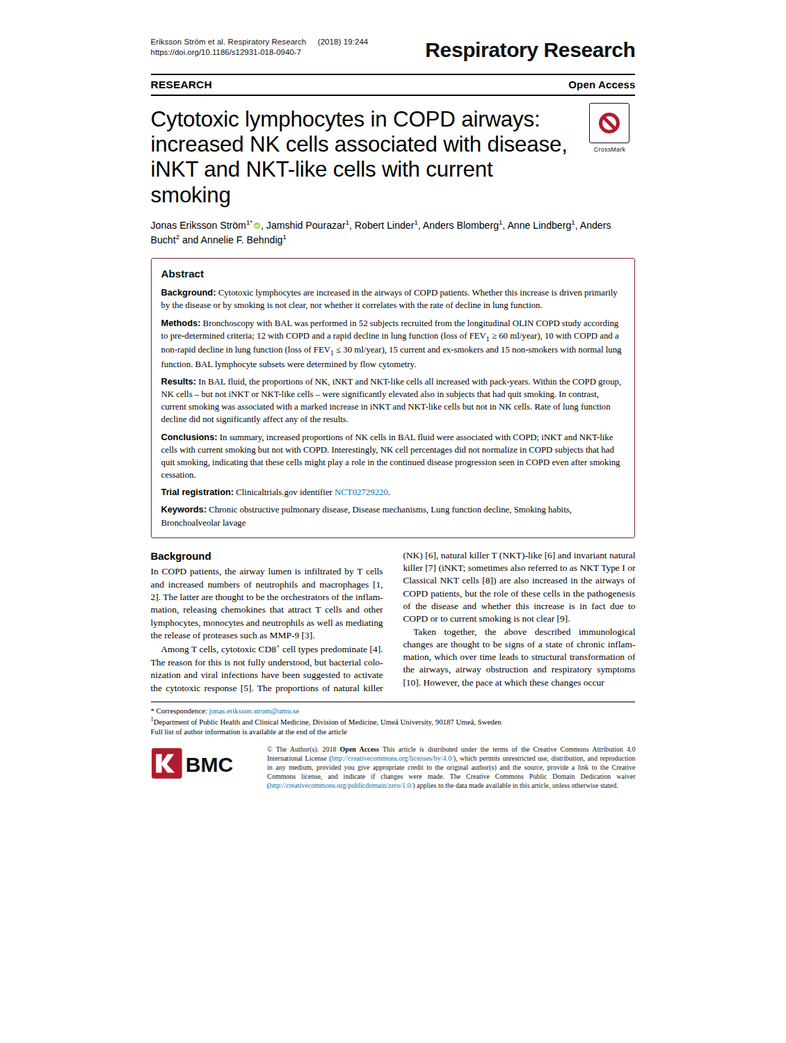Eriksson Ström et al. Respiratory Research (2018) 19:244
https://doi.org/10.1186/s12931-018-0940-7
Respiratory Research
RESEARCH
Open Access
CrossMark
Cytotoxic lymphocytes in COPD airways:
increased NK cells associated with disease,
iNKT and NKT-like cells with current
smoking
Jonas Eriksson Ström1* , Jamshid Pourazar1, Robert Linder1, Anders Blomberg1, Anne Lindberg1, Anders Bucht2 and Annelie F. Behndig1
Abstract
Background: Cytotoxic lymphocytes are increased in the airways of COPD patients. Whether this increase is driven primarily by the disease or by smoking is not clear, nor whether it correlates with the rate of decline in lung function.
Methods: Bronchoscopy with BAL was performed in 52 subjects recruited from the longitudinal OLIN COPD study according to pre-determined criteria; 12 with COPD and a rapid decline in lung function (loss of FEV1 ≥ 60 ml/year), 10 with COPD and a non-rapid decline in lung function (loss of FEV1 ≤ 30 ml/year), 15 current and ex-smokers and 15 non-smokers with normal lung function. BAL lymphocyte subsets were determined by flow cytometry.
Results: In BAL fluid, the proportions of NK, iNKT and NKT-like cells all increased with pack-years. Within the COPD group, NK cells – but not iNKT or NKT-like cells – were significantly elevated also in subjects that had quit smoking. In contrast, current smoking was associated with a marked increase in iNKT and NKT-like cells but not in NK cells. Rate of lung function decline did not significantly affect any of the results.
Conclusions: In summary, increased proportions of NK cells in BAL fluid were associated with COPD; iNKT and NKT-like cells with current smoking but not with COPD. Interestingly, NK cell percentages did not normalize in COPD subjects that had quit smoking, indicating that these cells might play a role in the continued disease progression seen in COPD even after smoking cessation.
Trial registration: Clinicaltrials.gov identifier NCT02729220.
Keywords: Chronic obstructive pulmonary disease, Disease mechanisms, Lung function decline, Smoking habits, Bronchoalveolar lavage
Background
In COPD patients, the airway lumen is infiltrated by T cells and increased numbers of neutrophils and macrophages [1, 2]. The latter are thought to be the orchestrators of the inflammation, releasing chemokines that attract T cells and other lymphocytes, monocytes and neutrophils as well as mediating the release of proteases such as MMP-9 [3].
Among T cells, cytotoxic CD8+ cell types predominate [4]. The reason for this is not fully understood, but bacterial colonization and viral infections have been suggested to activate the cytotoxic response [5]. The proportions of natural killer (NK) [6], natural killer T (NKT)-like [6] and invariant natural killer [7] (iNKT; sometimes also referred to as NKT Type I or Classical NKT cells [8]) are also increased in the airways of COPD patients, but the role of these cells in the pathogenesis of the disease and whether this increase is in fact due to COPD or to current smoking is not clear [9].
Taken together, the above described immunological changes are thought to be signs of a state of chronic inflammation, which over time leads to structural transformation of the airways, airway obstruction and respiratory symptoms [10]. However, the pace at which these changes occur
* Correspondence: jonas.eriksson.strom@umu.se
1Department of Public Health and Clinical Medicine, Division of Medicine, Umeå University, 90187 Umeå, Sweden
Full list of author information is available at the end of the article
BMC
© The Author(s). 2018 Open Access This article is distributed under the terms of the Creative Commons Attribution 4.0 International License (http://creativecommons.org/licenses/by/4.0/), which permits unrestricted use, distribution, and reproduction in any medium, provided you give appropriate credit to the original author(s) and the source, provide a link to the Creative Commons license, and indicate if changes were made. The Creative Commons Public Domain Dedication waiver (http://creativecommons.org/publicdomain/zero/1.0/) applies to the data made available in this article, unless otherwise stated.